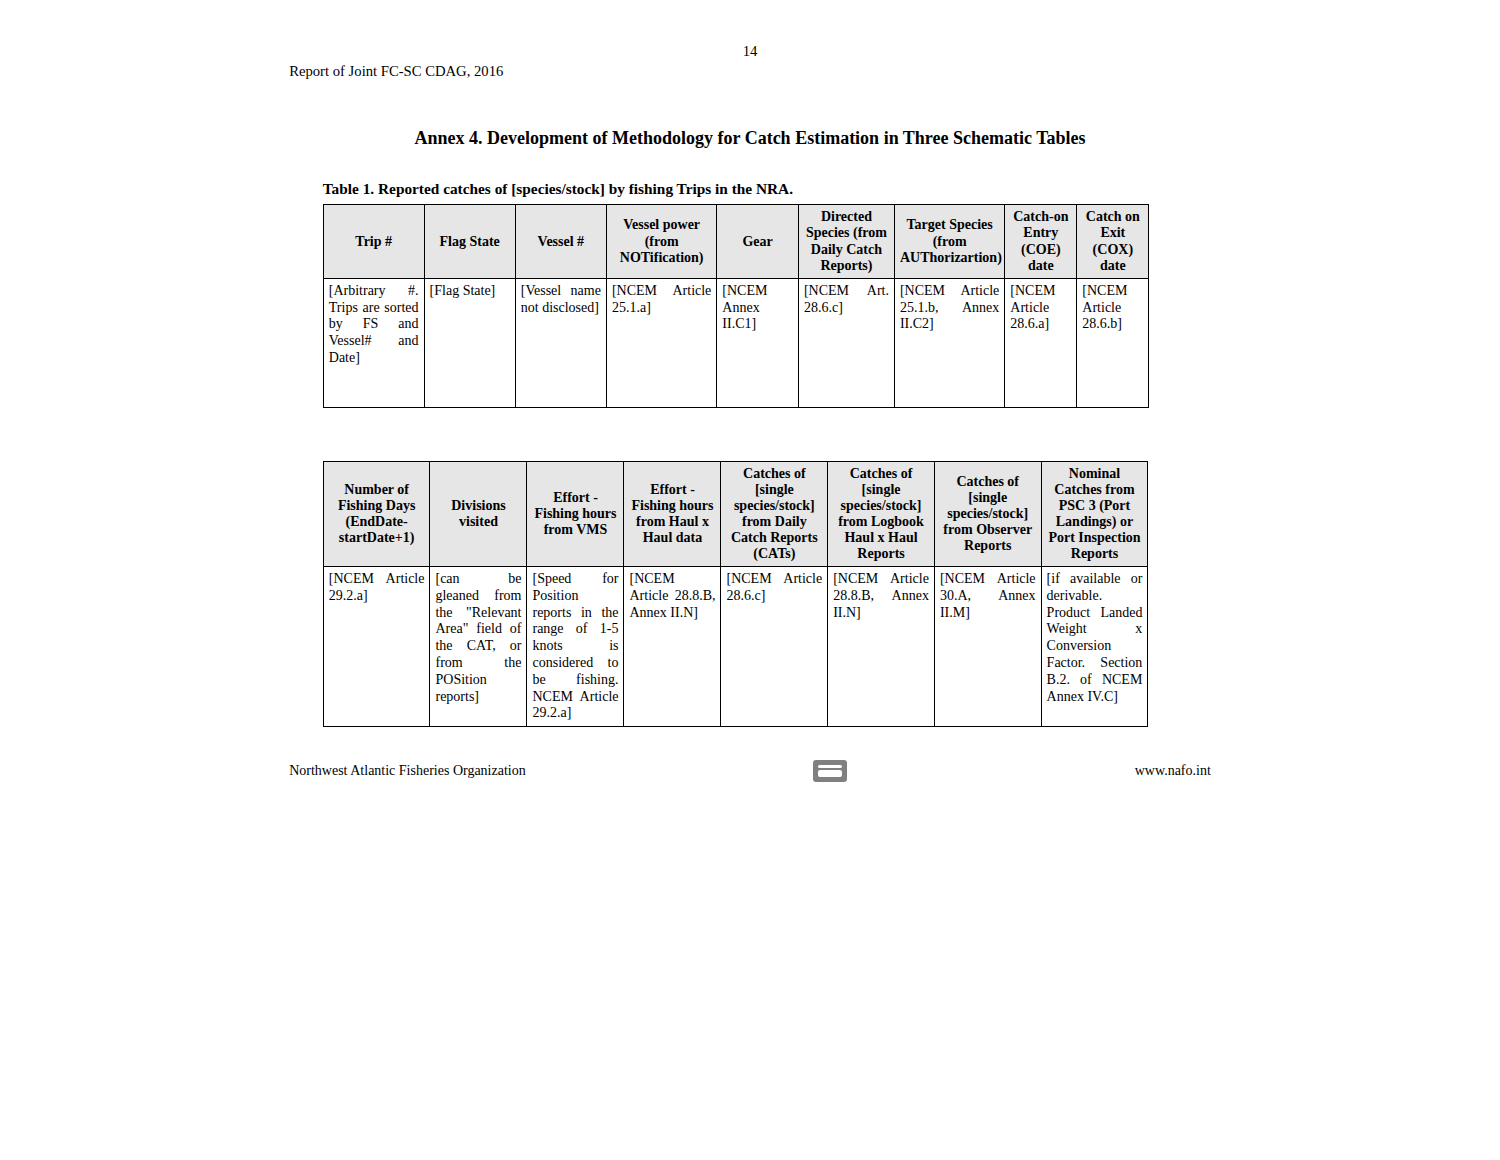14
Report of Joint FC-SC CDAG, 2016
Annex 4. Development of Methodology for Catch Estimation in Three Schematic Tables
Table 1. Reported catches of [species/stock] by fishing Trips in the NRA.
| Trip # | Flag State | Vessel # | Vessel power (from NOTification) | Gear | Directed Species (from Daily Catch Reports) | Target Species (from AUThorizartion) | Catch-on Entry (COE) date | Catch on Exit (COX) date |
| --- | --- | --- | --- | --- | --- | --- | --- | --- |
| [Arbitrary #. Trips are sorted by FS and Vessel# and Date] | [Flag State] | [Vessel name not disclosed] | [NCEM Article 25.1.a] | [NCEM Annex II.C1] | [NCEM Art. 28.6.c] | [NCEM Article 25.1.b, Annex II.C2] | [NCEM Article 28.6.a] | [NCEM Article 28.6.b] |
| Number of Fishing Days (EndDate-startDate+1) | Divisions visited | Effort - Fishing hours from VMS | Effort - Fishing hours from Haul x Haul data | Catches of [single species/stock] from Daily Catch Reports (CATs) | Catches of [single species/stock] from Logbook Haul x Haul Reports | Catches of [single species/stock] from Observer Reports | Nominal Catches from PSC 3 (Port Landings) or Port Inspection Reports |
| --- | --- | --- | --- | --- | --- | --- | --- |
| [NCEM Article 29.2.a] | [can be gleaned from the "Relevant Area" field of the CAT, or from the POSition reports] | [Speed for Position reports in the range of 1-5 knots is considered to be fishing. NCEM Article 29.2.a] | [NCEM Article 28.8.B, Annex II.N] | [NCEM Article 28.6.c] | [NCEM Article 28.8.B, Annex II.N] | [NCEM Article 30.A, Annex II.M] | [if available or derivable. Product Landed Weight x Conversion Factor. Section B.2. of NCEM Annex IV.C] |
Northwest Atlantic Fisheries Organization
www.nafo.int